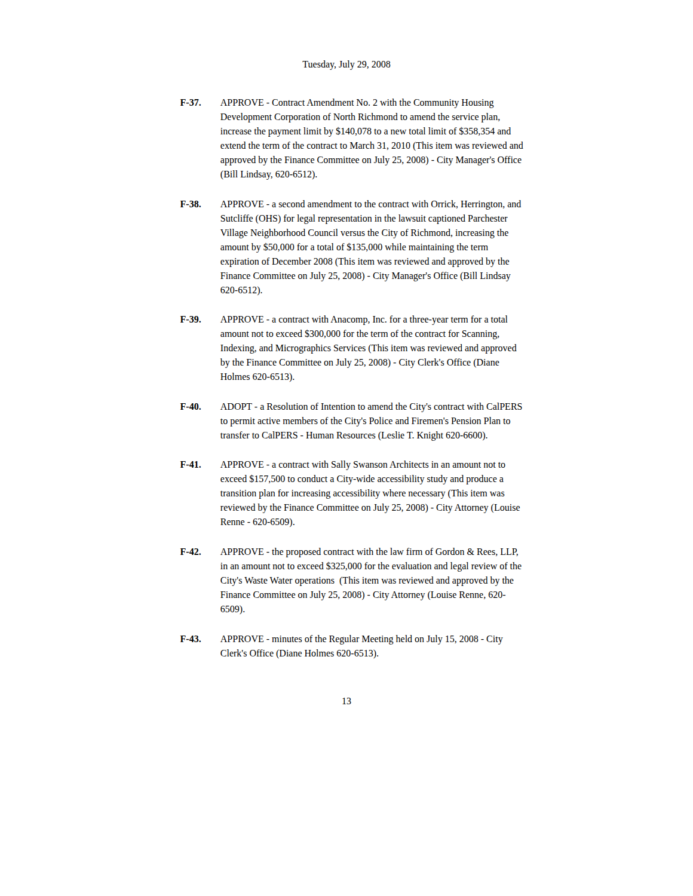Tuesday, July 29, 2008
F-37.
APPROVE - Contract Amendment No. 2 with the Community Housing Development Corporation of North Richmond to amend the service plan, increase the payment limit by $140,078 to a new total limit of $358,354 and extend the term of the contract to March 31, 2010 (This item was reviewed and approved by the Finance Committee on July 25, 2008) - City Manager's Office (Bill Lindsay, 620-6512).
F-38.
APPROVE - a second amendment to the contract with Orrick, Herrington, and Sutcliffe (OHS) for legal representation in the lawsuit captioned Parchester Village Neighborhood Council versus the City of Richmond, increasing the amount by $50,000 for a total of $135,000 while maintaining the term expiration of December 2008 (This item was reviewed and approved by the Finance Committee on July 25, 2008) - City Manager's Office (Bill Lindsay 620-6512).
F-39.
APPROVE - a contract with Anacomp, Inc. for a three-year term for a total amount not to exceed $300,000 for the term of the contract for Scanning, Indexing, and Micrographics Services (This item was reviewed and approved by the Finance Committee on July 25, 2008) - City Clerk's Office (Diane Holmes 620-6513).
F-40.
ADOPT - a Resolution of Intention to amend the City's contract with CalPERS to permit active members of the City's Police and Firemen's Pension Plan to transfer to CalPERS - Human Resources (Leslie T. Knight 620-6600).
F-41.
APPROVE - a contract with Sally Swanson Architects in an amount not to exceed $157,500 to conduct a City-wide accessibility study and produce a transition plan for increasing accessibility where necessary (This item was reviewed by the Finance Committee on July 25, 2008) - City Attorney (Louise Renne - 620-6509).
F-42.
APPROVE - the proposed contract with the law firm of Gordon & Rees, LLP, in an amount not to exceed $325,000 for the evaluation and legal review of the City's Waste Water operations (This item was reviewed and approved by the Finance Committee on July 25, 2008) - City Attorney (Louise Renne, 620-6509).
F-43.
APPROVE - minutes of the Regular Meeting held on July 15, 2008 - City Clerk's Office (Diane Holmes 620-6513).
13